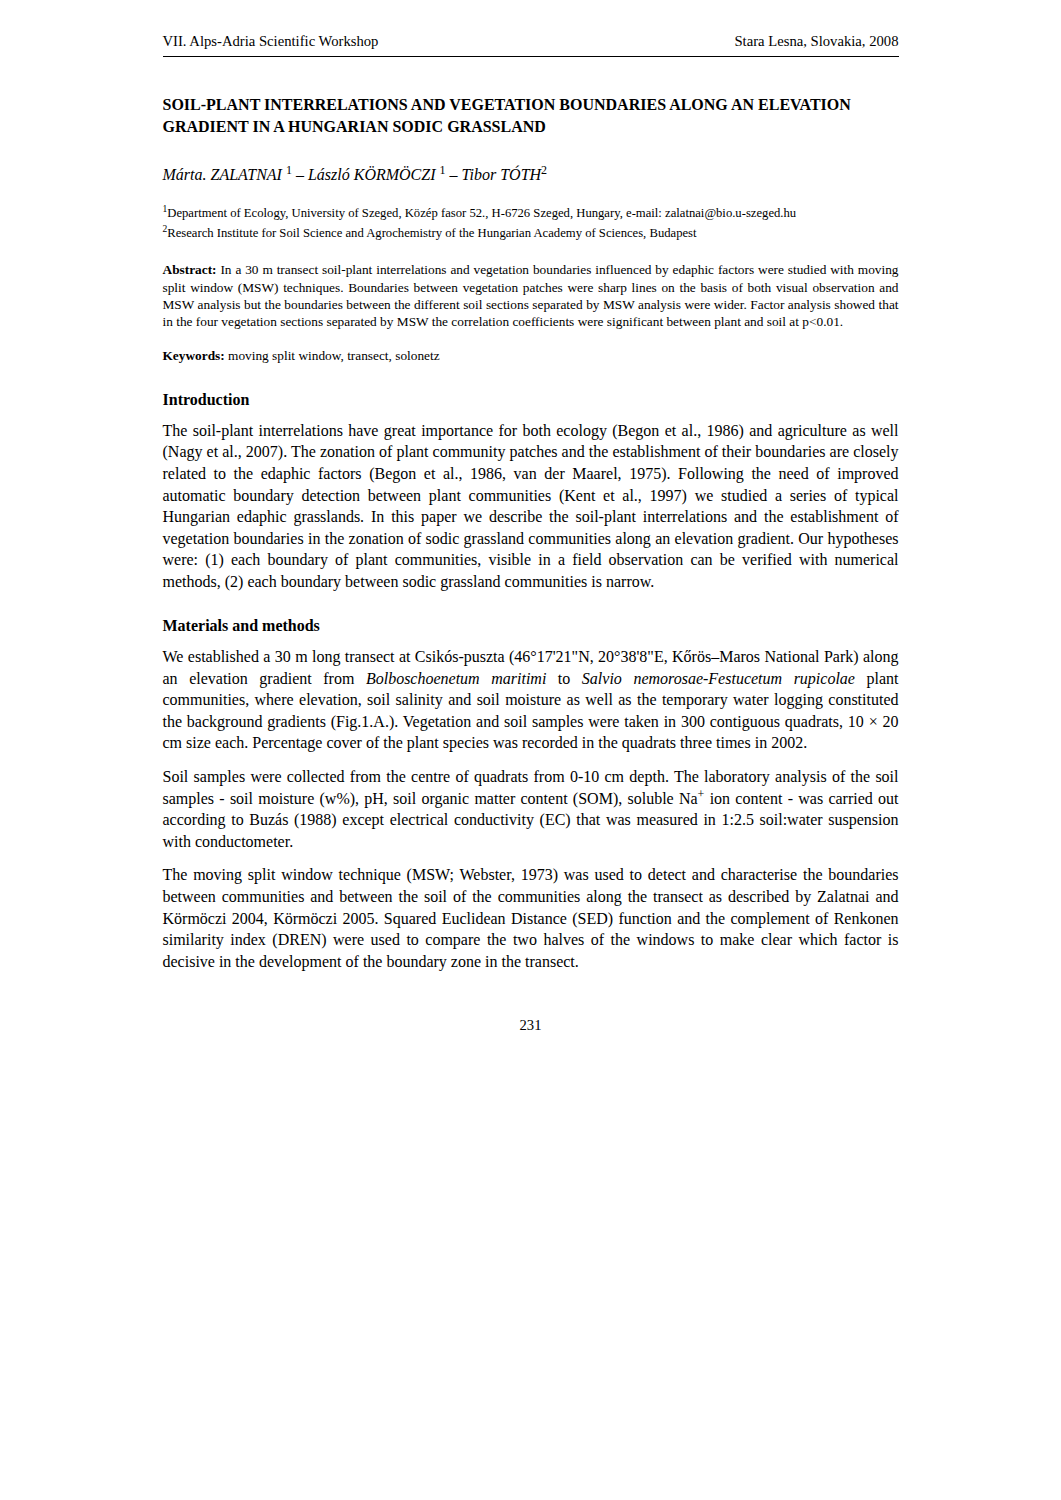VII. Alps-Adria Scientific Workshop Stara Lesna, Slovakia, 2008
Soil-Plant Interrelations and Vegetation Boundaries Along an Elevation Gradient in a Hungarian Sodic Grassland
Márta. ZALATNAI 1 – László KÖRMÖCZI 1 – Tibor TÓTH2
1Department of Ecology, University of Szeged, Közép fasor 52., H-6726 Szeged, Hungary, e-mail: zalatnai@bio.u-szeged.hu
2Research Institute for Soil Science and Agrochemistry of the Hungarian Academy of Sciences, Budapest
Abstract: In a 30 m transect soil-plant interrelations and vegetation boundaries influenced by edaphic factors were studied with moving split window (MSW) techniques. Boundaries between vegetation patches were sharp lines on the basis of both visual observation and MSW analysis but the boundaries between the different soil sections separated by MSW analysis were wider. Factor analysis showed that in the four vegetation sections separated by MSW the correlation coefficients were significant between plant and soil at p<0.01.
Keywords: moving split window, transect, solonetz
Introduction
The soil-plant interrelations have great importance for both ecology (Begon et al., 1986) and agriculture as well (Nagy et al., 2007). The zonation of plant community patches and the establishment of their boundaries are closely related to the edaphic factors (Begon et al., 1986, van der Maarel, 1975). Following the need of improved automatic boundary detection between plant communities (Kent et al., 1997) we studied a series of typical Hungarian edaphic grasslands. In this paper we describe the soil-plant interrelations and the establishment of vegetation boundaries in the zonation of sodic grassland communities along an elevation gradient. Our hypotheses were: (1) each boundary of plant communities, visible in a field observation can be verified with numerical methods, (2) each boundary between sodic grassland communities is narrow.
Materials and methods
We established a 30 m long transect at Csikós-puszta (46°17'21"N, 20°38'8"E, Kőrös–Maros National Park) along an elevation gradient from Bolboschoenetum maritimi to Salvio nemorosae-Festucetum rupicolae plant communities, where elevation, soil salinity and soil moisture as well as the temporary water logging constituted the background gradients (Fig.1.A.). Vegetation and soil samples were taken in 300 contiguous quadrats, 10 × 20 cm size each. Percentage cover of the plant species was recorded in the quadrats three times in 2002.
Soil samples were collected from the centre of quadrats from 0-10 cm depth. The laboratory analysis of the soil samples - soil moisture (w%), pH, soil organic matter content (SOM), soluble Na+ ion content - was carried out according to Buzás (1988) except electrical conductivity (EC) that was measured in 1:2.5 soil:water suspension with conductometer.
The moving split window technique (MSW; Webster, 1973) was used to detect and characterise the boundaries between communities and between the soil of the communities along the transect as described by Zalatnai and Körmöczi 2004, Körmöczi 2005. Squared Euclidean Distance (SED) function and the complement of Renkonen similarity index (DREN) were used to compare the two halves of the windows to make clear which factor is decisive in the development of the boundary zone in the transect.
231